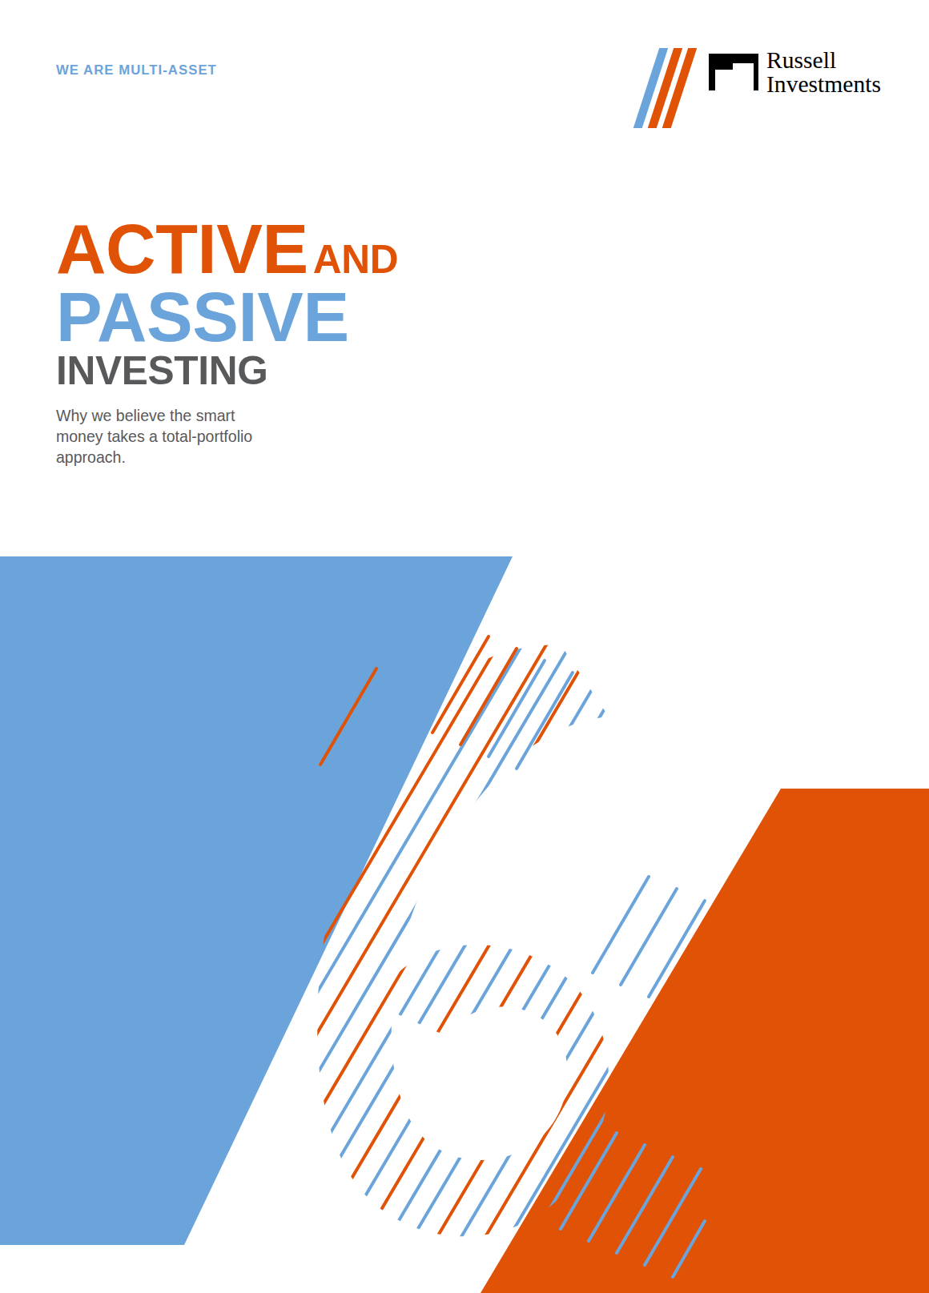We are multi-asset
Russell Investments
ACTIVE AND PASSIVE INVESTING
Why we believe the smart money takes a total-portfolio approach.